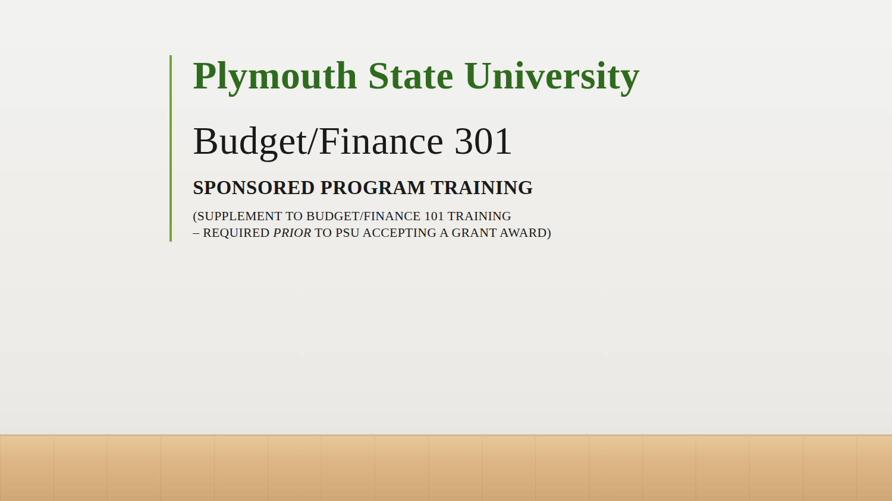Plymouth State University
Budget/Finance 301
Sponsored Program Training
(Supplement to Budget/Finance 101 Training
– Required prior to PSU accepting a grant award)